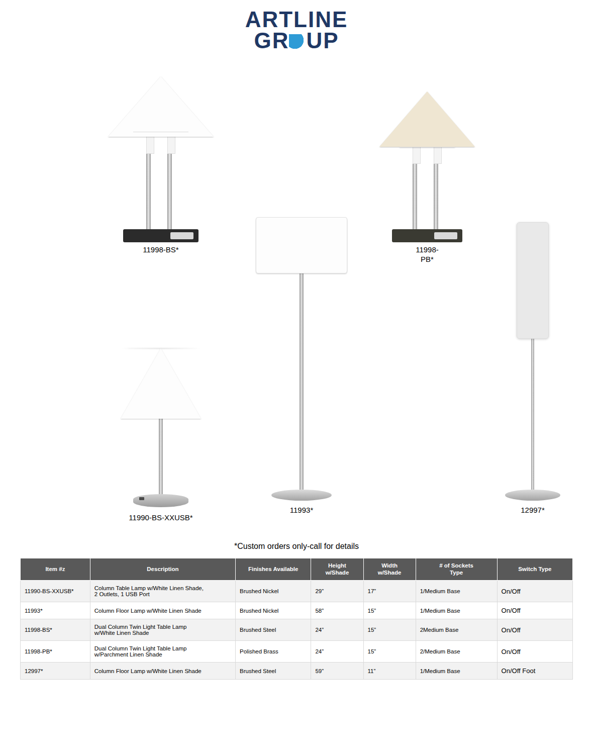ARTLINE
GR UP
11998-BS*
11998-
PB*
11993*
12997*
11990-BS-XXUSB*
*Custom orders only-call for details
| Item #z | Description | Finishes Available | Height w/Shade | Width w/Shade | # of Sockets Type | Switch Type |
| --- | --- | --- | --- | --- | --- | --- |
| 11990-BS-XXUSB* | Column Table Lamp w/White Linen Shade, 2 Outlets, 1 USB Port | Brushed Nickel | 29” | 17” | 1/Medium Base | On/Off |
| 11993* | Column Floor Lamp w/White Linen Shade | Brushed Nickel | 58” | 15” | 1/Medium Base | On/Off |
| 11998-BS* | Dual Column Twin Light Table Lamp w/White Linen Shade | Brushed Steel | 24” | 15” | 2Medium Base | On/Off |
| 11998-PB* | Dual Column Twin Light Table Lamp w/Parchment Linen Shade | Polished Brass | 24” | 15” | 2/Medium Base | On/Off |
| 12997* | Column Floor Lamp w/White Linen Shade | Brushed Steel | 59” | 11” | 1/Medium Base | On/Off Foot |